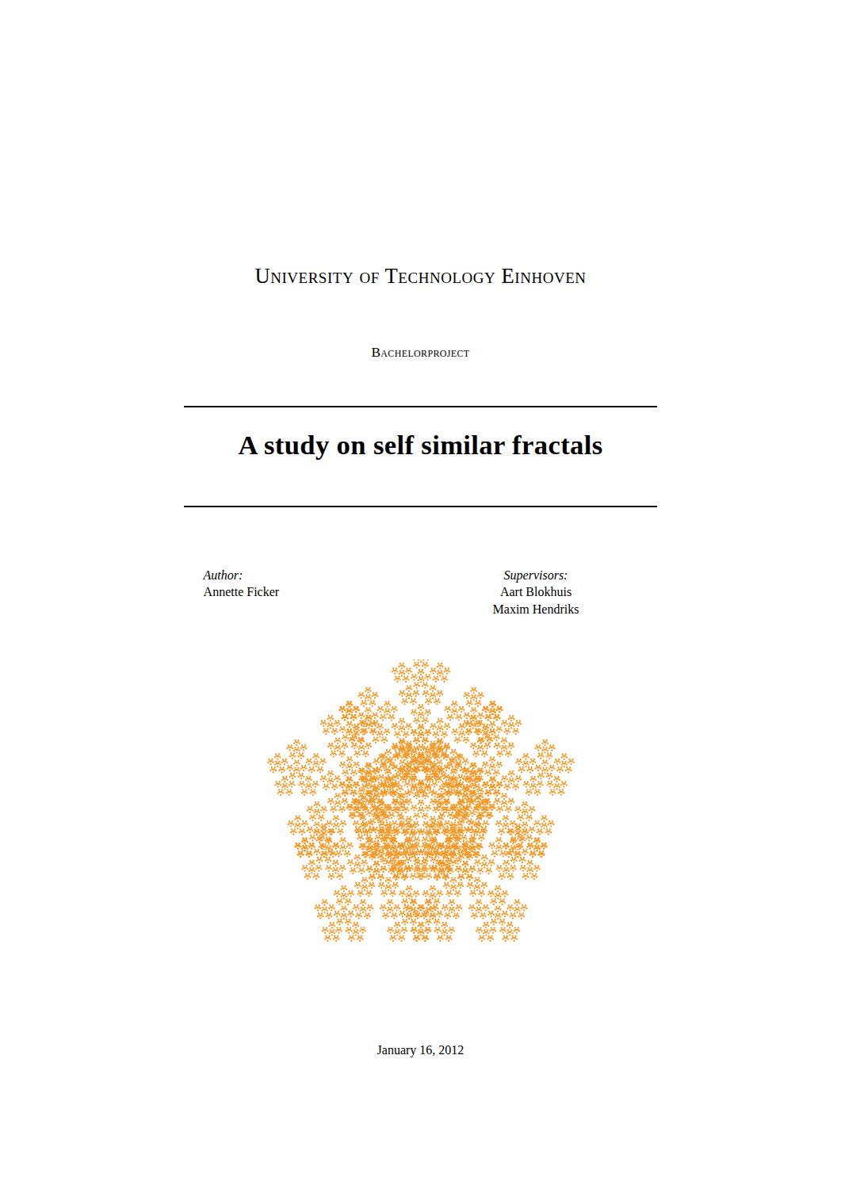University of Technology Einhoven
Bachelorproject
A study on self similar fractals
| Author: Annette Ficker | Supervisors: Aart Blokhuis Maxim Hendriks |
January 16, 2012